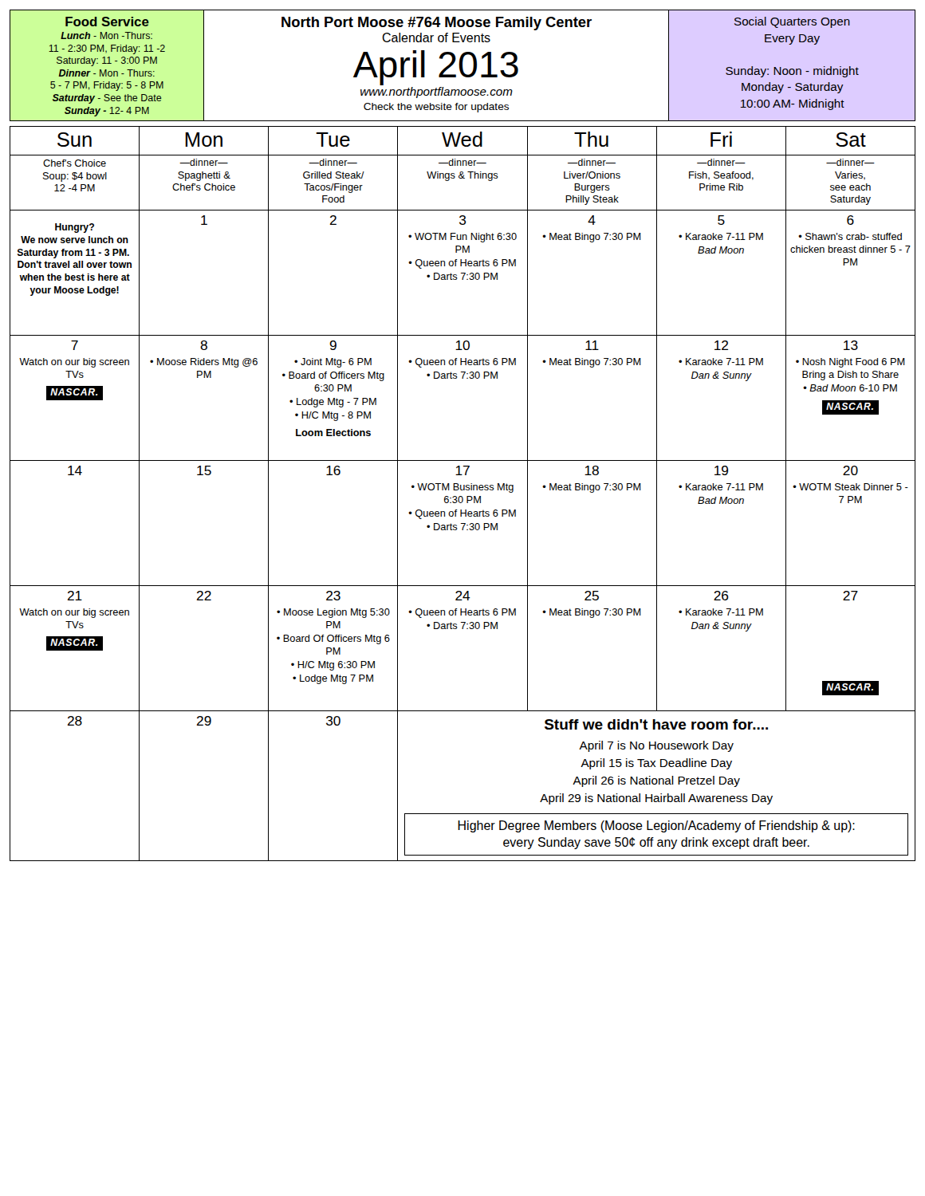| Food Service Lunch - Mon -Thurs: 11 - 2:30 PM, Friday: 11 -2 Saturday: 11 - 3:00 PM Dinner - Mon - Thurs: 5 - 7 PM, Friday: 5 - 8 PM Saturday - See the Date Sunday - 12- 4 PM | North Port Moose #764 Moose Family Center Calendar of Events April 2013 www.northportflamoose.com Check the website for updates | Social Quarters Open Every Day Sunday: Noon - midnight Monday - Saturday 10:00 AM- Midnight |
| Sun | Mon | Tue | Wed | Thu | Fri | Sat |
| --- | --- | --- | --- | --- | --- | --- |
| Chef's Choice Soup: $4 bowl 12 -4 PM | —dinner— Spaghetti & Chef's Choice | —dinner— Grilled Steak/ Tacos/Finger Food | —dinner— Wings & Things | —dinner— Liver/Onions Burgers Philly Steak | —dinner— Fish, Seafood, Prime Rib | —dinner— Varies, see each Saturday |
| Hungry? We now serve lunch on Saturday from 11 - 3 PM. Don't travel all over town when the best is here at your Moose Lodge! | 1 | 2 | 3 WOTM Fun Night 6:30 PM Queen of Hearts 6 PM Darts 7:30 PM | 4 Meat Bingo 7:30 PM | 5 Karaoke 7-11 PM Bad Moon | 6 Shawn's crab- stuffed chicken breast dinner 5 - 7 PM |
| 7 Watch on our big screen TVs NASCAR. | 8 Moose Riders Mtg @6 PM | 9 Joint Mtg- 6 PM Board of Officers Mtg 6:30 PM Lodge Mtg - 7 PM H/C Mtg - 8 PM Loom Elections | 10 Queen of Hearts 6 PM Darts 7:30 PM | 11 Meat Bingo 7:30 PM | 12 Karaoke 7-11 PM Dan & Sunny | 13 Nosh Night Food 6 PM Bring a Dish to Share Bad Moon 6-10 PM NASCAR. |
| 14 | 15 | 16 | 17 WOTM Business Mtg 6:30 PM Queen of Hearts 6 PM Darts 7:30 PM | 18 Meat Bingo 7:30 PM | 19 Karaoke 7-11 PM Bad Moon | 20 WOTM Steak Dinner 5 - 7 PM |
| 21 Watch on our big screen TVs NASCAR. | 22 | 23 Moose Legion Mtg 5:30 PM Board Of Officers Mtg 6 PM H/C Mtg 6:30 PM Lodge Mtg 7 PM | 24 Queen of Hearts 6 PM Darts 7:30 PM | 25 Meat Bingo 7:30 PM | 26 Karaoke 7-11 PM Dan & Sunny | 27 NASCAR. |
| 28 | 29 | 30 | Stuff we didn't have room for.... April 7 is No Housework Day April 15 is Tax Deadline Day April 26 is National Pretzel Day April 29 is National Hairball Awareness Day Higher Degree Members (Moose Legion/Academy of Friendship & up): every Sunday save 50¢ off any drink except draft beer. |